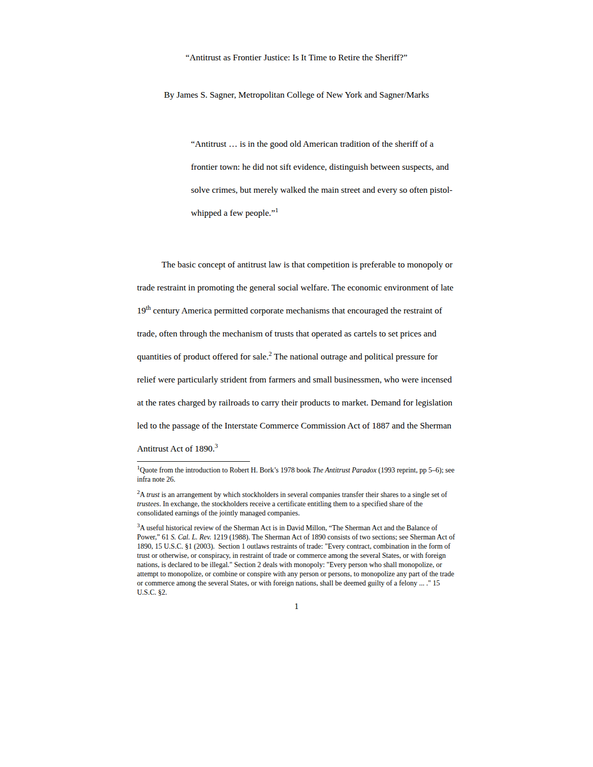“Antitrust as Frontier Justice: Is It Time to Retire the Sheriff?”
By James S. Sagner, Metropolitan College of New York and Sagner/Marks
“Antitrust … is in the good old American tradition of the sheriff of a frontier town: he did not sift evidence, distinguish between suspects, and solve crimes, but merely walked the main street and every so often pistol-whipped a few people.”1
The basic concept of antitrust law is that competition is preferable to monopoly or trade restraint in promoting the general social welfare. The economic environment of late 19th century America permitted corporate mechanisms that encouraged the restraint of trade, often through the mechanism of trusts that operated as cartels to set prices and quantities of product offered for sale.2 The national outrage and political pressure for relief were particularly strident from farmers and small businessmen, who were incensed at the rates charged by railroads to carry their products to market. Demand for legislation led to the passage of the Interstate Commerce Commission Act of 1887 and the Sherman Antitrust Act of 1890.3
1Quote from the introduction to Robert H. Bork’s 1978 book The Antitrust Paradox (1993 reprint, pp 5–6); see infra note 26.
2A trust is an arrangement by which stockholders in several companies transfer their shares to a single set of trustees. In exchange, the stockholders receive a certificate entitling them to a specified share of the consolidated earnings of the jointly managed companies.
3A useful historical review of the Sherman Act is in David Millon, “The Sherman Act and the Balance of Power,” 61 S. Cal. L. Rev. 1219 (1988). The Sherman Act of 1890 consists of two sections; see Sherman Act of 1890, 15 U.S.C. §1 (2003). Section 1 outlaws restraints of trade: "Every contract, combination in the form of trust or otherwise, or conspiracy, in restraint of trade or commerce among the several States, or with foreign nations, is declared to be illegal." Section 2 deals with monopoly: "Every person who shall monopolize, or attempt to monopolize, or combine or conspire with any person or persons, to monopolize any part of the trade or commerce among the several States, or with foreign nations, shall be deemed guilty of a felony ... ." 15 U.S.C. §2.
1